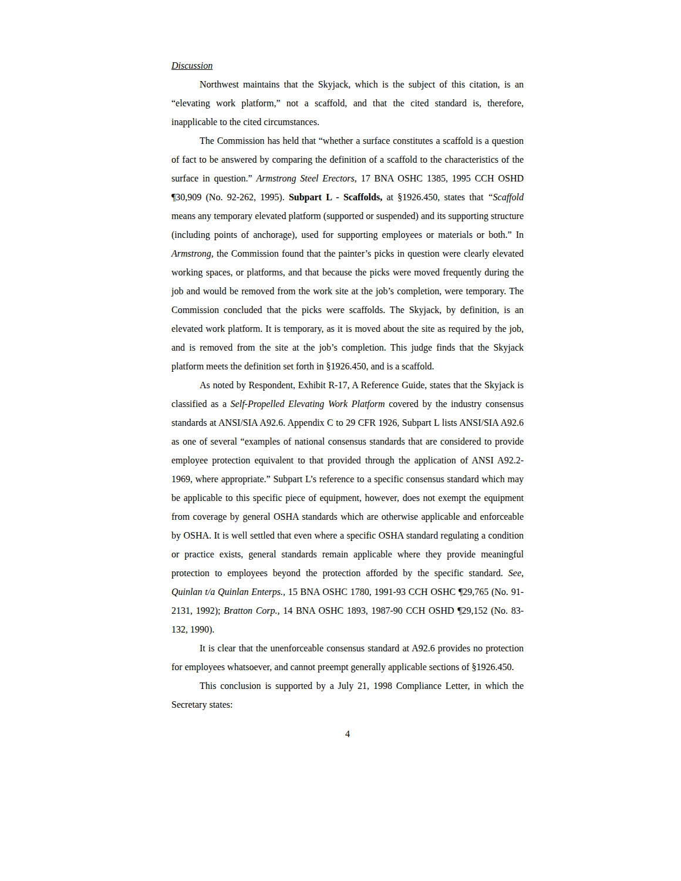Discussion
Northwest maintains that the Skyjack, which is the subject of this citation, is an “elevating work platform,” not a scaffold, and that the cited standard is, therefore, inapplicable to the cited circumstances.
The Commission has held that “whether a surface constitutes a scaffold is a question of fact to be answered by comparing the definition of a scaffold to the characteristics of the surface in question.” Armstrong Steel Erectors, 17 BNA OSHC 1385, 1995 CCH OSHD ¶30,909 (No. 92-262, 1995). Subpart L - Scaffolds, at §1926.450, states that “Scaffold means any temporary elevated platform (supported or suspended) and its supporting structure (including points of anchorage), used for supporting employees or materials or both.” In Armstrong, the Commission found that the painter’s picks in question were clearly elevated working spaces, or platforms, and that because the picks were moved frequently during the job and would be removed from the work site at the job’s completion, were temporary. The Commission concluded that the picks were scaffolds. The Skyjack, by definition, is an elevated work platform. It is temporary, as it is moved about the site as required by the job, and is removed from the site at the job’s completion. This judge finds that the Skyjack platform meets the definition set forth in §1926.450, and is a scaffold.
As noted by Respondent, Exhibit R-17, A Reference Guide, states that the Skyjack is classified as a Self-Propelled Elevating Work Platform covered by the industry consensus standards at ANSI/SIA A92.6. Appendix C to 29 CFR 1926, Subpart L lists ANSI/SIA A92.6 as one of several “examples of national consensus standards that are considered to provide employee protection equivalent to that provided through the application of ANSI A92.2-1969, where appropriate.” Subpart L’s reference to a specific consensus standard which may be applicable to this specific piece of equipment, however, does not exempt the equipment from coverage by general OSHA standards which are otherwise applicable and enforceable by OSHA. It is well settled that even where a specific OSHA standard regulating a condition or practice exists, general standards remain applicable where they provide meaningful protection to employees beyond the protection afforded by the specific standard. See, Quinlan t/a Quinlan Enterps., 15 BNA OSHC 1780, 1991-93 CCH OSHC ¶29,765 (No. 91-2131, 1992); Bratton Corp., 14 BNA OSHC 1893, 1987-90 CCH OSHD ¶29,152 (No. 83-132, 1990).
It is clear that the unenforceable consensus standard at A92.6 provides no protection for employees whatsoever, and cannot preempt generally applicable sections of §1926.450.
This conclusion is supported by a July 21, 1998 Compliance Letter, in which the Secretary states:
4